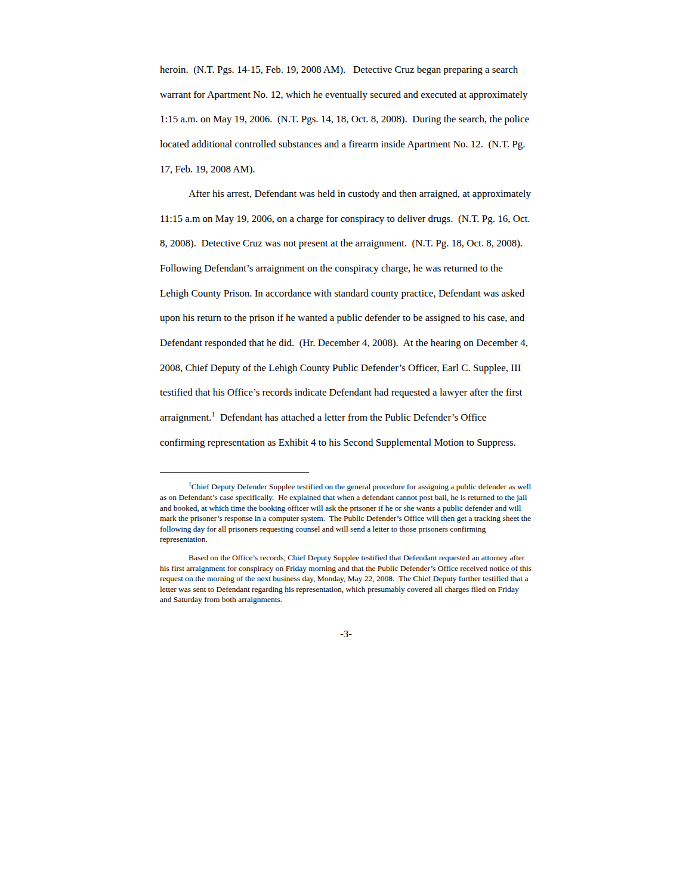heroin. (N.T. Pgs. 14-15, Feb. 19, 2008 AM). Detective Cruz began preparing a search warrant for Apartment No. 12, which he eventually secured and executed at approximately 1:15 a.m. on May 19, 2006. (N.T. Pgs. 14, 18, Oct. 8, 2008). During the search, the police located additional controlled substances and a firearm inside Apartment No. 12. (N.T. Pg. 17, Feb. 19, 2008 AM).
After his arrest, Defendant was held in custody and then arraigned, at approximately 11:15 a.m on May 19, 2006, on a charge for conspiracy to deliver drugs. (N.T. Pg. 16, Oct. 8, 2008). Detective Cruz was not present at the arraignment. (N.T. Pg. 18, Oct. 8, 2008). Following Defendant’s arraignment on the conspiracy charge, he was returned to the Lehigh County Prison. In accordance with standard county practice, Defendant was asked upon his return to the prison if he wanted a public defender to be assigned to his case, and Defendant responded that he did. (Hr. December 4, 2008). At the hearing on December 4, 2008, Chief Deputy of the Lehigh County Public Defender’s Officer, Earl C. Supplee, III testified that his Office’s records indicate Defendant had requested a lawyer after the first arraignment.1 Defendant has attached a letter from the Public Defender’s Office confirming representation as Exhibit 4 to his Second Supplemental Motion to Suppress.
1Chief Deputy Defender Supplee testified on the general procedure for assigning a public defender as well as on Defendant’s case specifically. He explained that when a defendant cannot post bail, he is returned to the jail and booked, at which time the booking officer will ask the prisoner if he or she wants a public defender and will mark the prisoner’s response in a computer system. The Public Defender’s Office will then get a tracking sheet the following day for all prisoners requesting counsel and will send a letter to those prisoners confirming representation.
Based on the Office’s records, Chief Deputy Supplee testified that Defendant requested an attorney after his first arraignment for conspiracy on Friday morning and that the Public Defender’s Office received notice of this request on the morning of the next business day, Monday, May 22, 2008. The Chief Deputy further testified that a letter was sent to Defendant regarding his representation, which presumably covered all charges filed on Friday and Saturday from both arraignments.
-3-